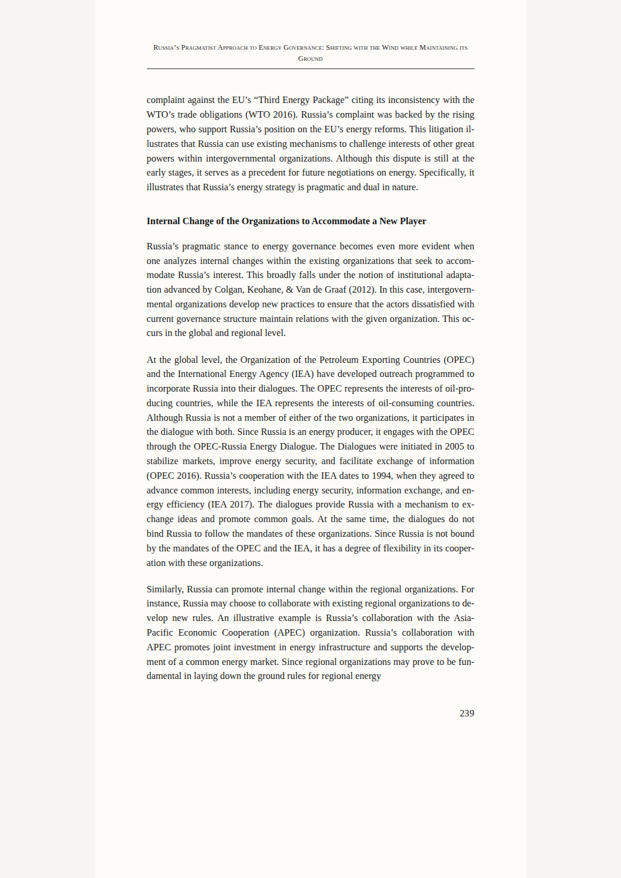Russia’s Pragmatist Approach to Energy Governance: Shifting with the Wind while Maintaining its Ground
complaint against the EU’s “Third Energy Package” citing its inconsistency with the WTO’s trade obligations (WTO 2016). Russia’s complaint was backed by the rising powers, who support Russia’s position on the EU’s energy reforms. This litigation illustrates that Russia can use existing mechanisms to challenge interests of other great powers within intergovernmental organizations. Although this dispute is still at the early stages, it serves as a precedent for future negotiations on energy. Specifically, it illustrates that Russia’s energy strategy is pragmatic and dual in nature.
Internal Change of the Organizations to Accommodate a New Player
Russia’s pragmatic stance to energy governance becomes even more evident when one analyzes internal changes within the existing organizations that seek to accommodate Russia’s interest. This broadly falls under the notion of institutional adaptation advanced by Colgan, Keohane, & Van de Graaf (2012). In this case, intergovernmental organizations develop new practices to ensure that the actors dissatisfied with current governance structure maintain relations with the given organization. This occurs in the global and regional level.
At the global level, the Organization of the Petroleum Exporting Countries (OPEC) and the International Energy Agency (IEA) have developed outreach programmed to incorporate Russia into their dialogues. The OPEC represents the interests of oil-producing countries, while the IEA represents the interests of oil-consuming countries. Although Russia is not a member of either of the two organizations, it participates in the dialogue with both. Since Russia is an energy producer, it engages with the OPEC through the OPEC-Russia Energy Dialogue. The Dialogues were initiated in 2005 to stabilize markets, improve energy security, and facilitate exchange of information (OPEC 2016). Russia’s cooperation with the IEA dates to 1994, when they agreed to advance common interests, including energy security, information exchange, and energy efficiency (IEA 2017). The dialogues provide Russia with a mechanism to exchange ideas and promote common goals. At the same time, the dialogues do not bind Russia to follow the mandates of these organizations. Since Russia is not bound by the mandates of the OPEC and the IEA, it has a degree of flexibility in its cooperation with these organizations.
Similarly, Russia can promote internal change within the regional organizations. For instance, Russia may choose to collaborate with existing regional organizations to develop new rules. An illustrative example is Russia’s collaboration with the Asia-Pacific Economic Cooperation (APEC) organization. Russia’s collaboration with APEC promotes joint investment in energy infrastructure and supports the development of a common energy market. Since regional organizations may prove to be fundamental in laying down the ground rules for regional energy
239